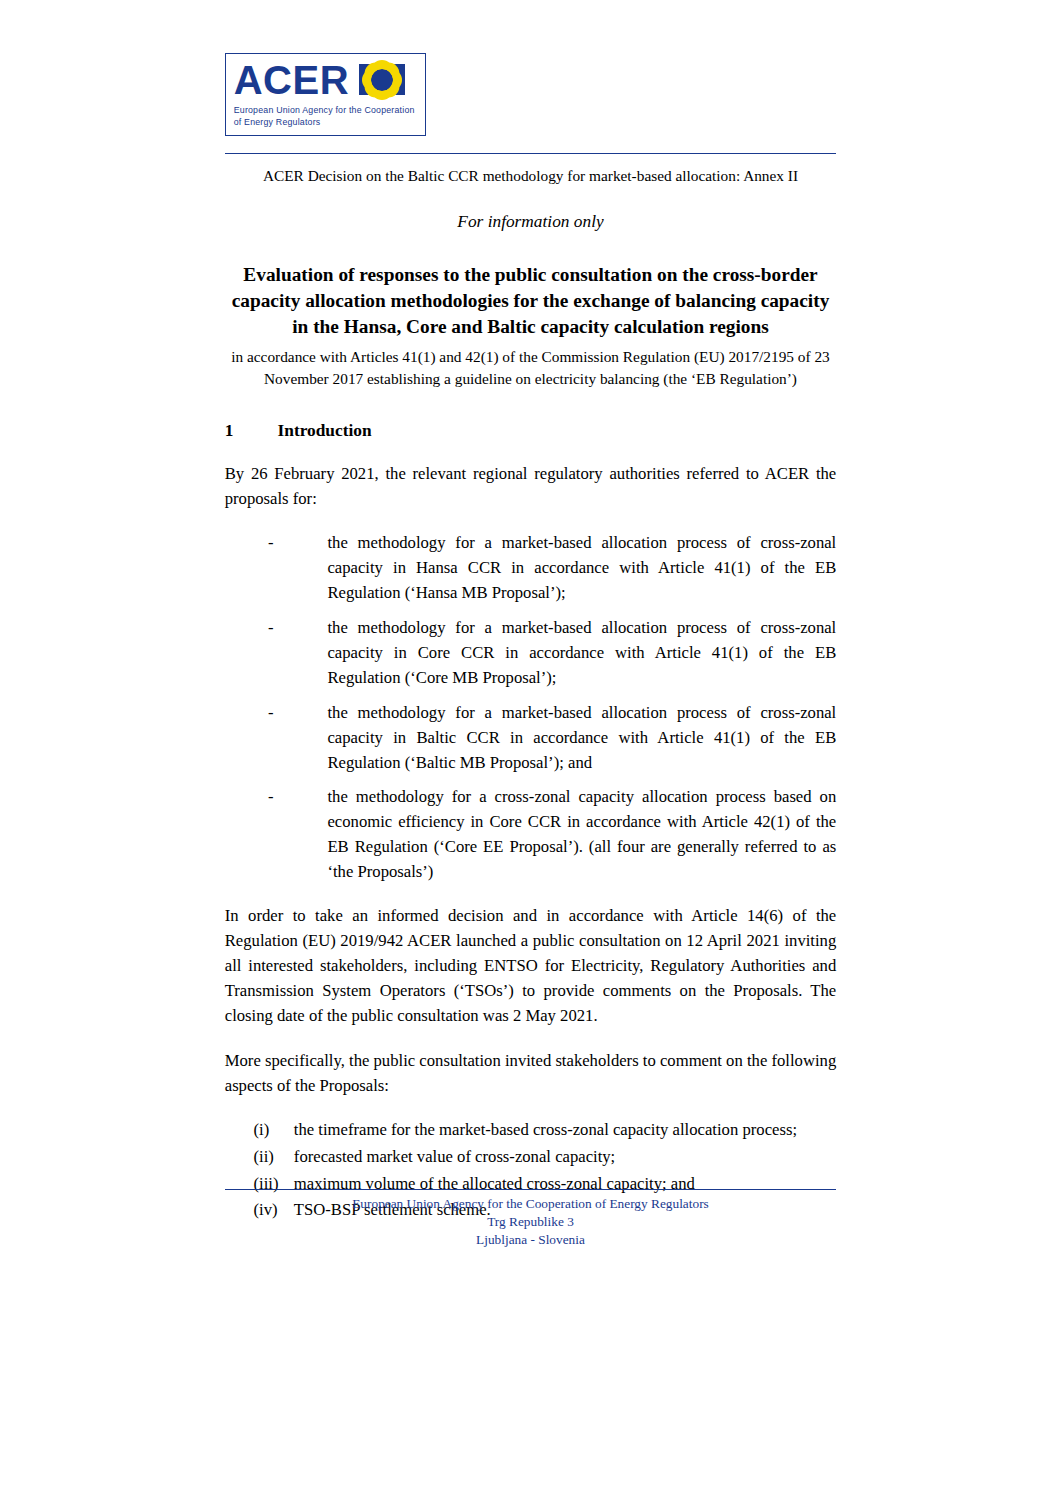ACER
European Union Agency for the Cooperation
of Energy Regulators
ACER Decision on the Baltic CCR methodology for market-based allocation: Annex II
For information only
Evaluation of responses to the public consultation on the cross-border capacity allocation methodologies for the exchange of balancing capacity in the Hansa, Core and Baltic capacity calculation regions
in accordance with Articles 41(1) and 42(1) of the Commission Regulation (EU) 2017/2195 of 23 November 2017 establishing a guideline on electricity balancing (the ‘EB Regulation’)
1 Introduction
By 26 February 2021, the relevant regional regulatory authorities referred to ACER the proposals for:
the methodology for a market-based allocation process of cross-zonal capacity in Hansa CCR in accordance with Article 41(1) of the EB Regulation (‘Hansa MB Proposal’);
the methodology for a market-based allocation process of cross-zonal capacity in Core CCR in accordance with Article 41(1) of the EB Regulation (‘Core MB Proposal’);
the methodology for a market-based allocation process of cross-zonal capacity in Baltic CCR in accordance with Article 41(1) of the EB Regulation (‘Baltic MB Proposal’); and
the methodology for a cross-zonal capacity allocation process based on economic efficiency in Core CCR in accordance with Article 42(1) of the EB Regulation (‘Core EE Proposal’). (all four are generally referred to as ‘the Proposals’)
In order to take an informed decision and in accordance with Article 14(6) of the Regulation (EU) 2019/942 ACER launched a public consultation on 12 April 2021 inviting all interested stakeholders, including ENTSO for Electricity, Regulatory Authorities and Transmission System Operators (‘TSOs’) to provide comments on the Proposals. The closing date of the public consultation was 2 May 2021.
More specifically, the public consultation invited stakeholders to comment on the following aspects of the Proposals:
the timeframe for the market-based cross-zonal capacity allocation process;
forecasted market value of cross-zonal capacity;
maximum volume of the allocated cross-zonal capacity; and
TSO-BSP settlement scheme.
European Union Agency for the Cooperation of Energy Regulators
Trg Republike 3
Ljubljana - Slovenia